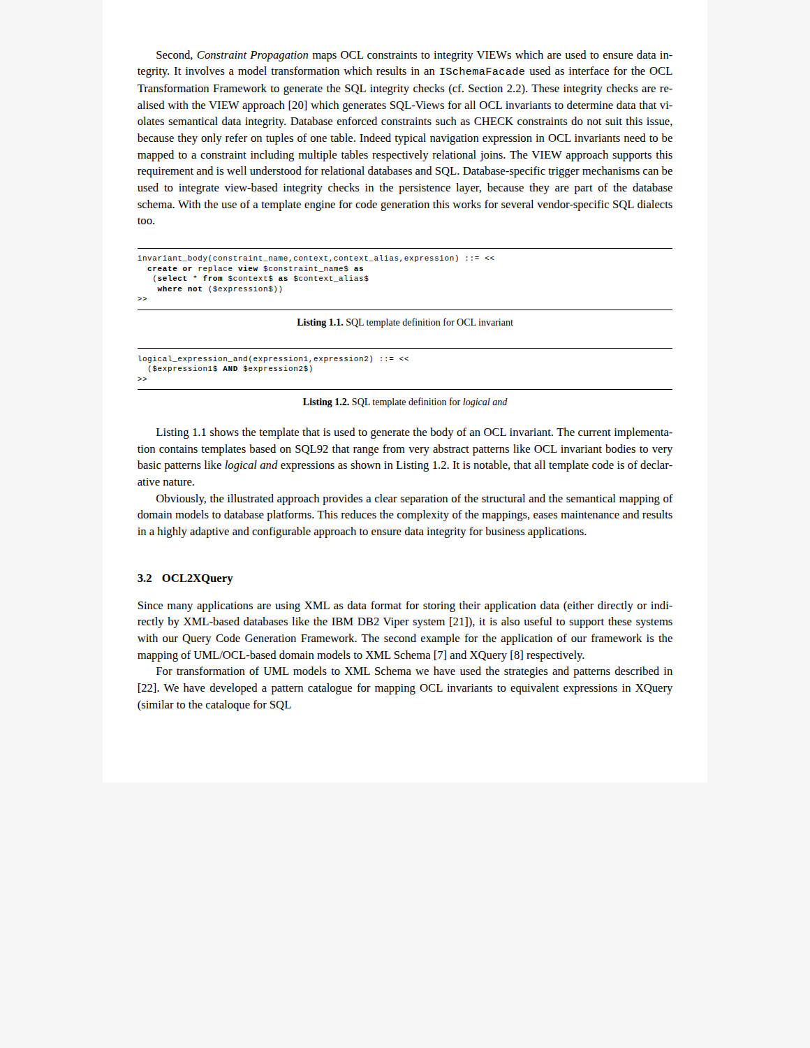Second, Constraint Propagation maps OCL constraints to integrity VIEWs which are used to ensure data integrity. It involves a model transformation which results in an ISchemaFacade used as interface for the OCL Transformation Framework to generate the SQL integrity checks (cf. Section 2.2). These integrity checks are realised with the VIEW approach [20] which generates SQL-Views for all OCL invariants to determine data that violates semantical data integrity. Database enforced constraints such as CHECK constraints do not suit this issue, because they only refer on tuples of one table. Indeed typical navigation expression in OCL invariants need to be mapped to a constraint including multiple tables respectively relational joins. The VIEW approach supports this requirement and is well understood for relational databases and SQL. Database-specific trigger mechanisms can be used to integrate view-based integrity checks in the persistence layer, because they are part of the database schema. With the use of a template engine for code generation this works for several vendor-specific SQL dialects too.
invariant_body(constraint_name,context,context_alias,expression) ::= <<
  create or replace view $constraint_name$ as
   (select * from $context$ as $context_alias$
    where not ($expression$))
>>
Listing 1.1. SQL template definition for OCL invariant
logical_expression_and(expression1,expression2) ::= <<
  ($expression1$ AND $expression2$)
>>
Listing 1.2. SQL template definition for logical and
Listing 1.1 shows the template that is used to generate the body of an OCL invariant. The current implementation contains templates based on SQL92 that range from very abstract patterns like OCL invariant bodies to very basic patterns like logical and expressions as shown in Listing 1.2. It is notable, that all template code is of declarative nature.
Obviously, the illustrated approach provides a clear separation of the structural and the semantical mapping of domain models to database platforms. This reduces the complexity of the mappings, eases maintenance and results in a highly adaptive and configurable approach to ensure data integrity for business applications.
3.2 OCL2XQuery
Since many applications are using XML as data format for storing their application data (either directly or indirectly by XML-based databases like the IBM DB2 Viper system [21]), it is also useful to support these systems with our Query Code Generation Framework. The second example for the application of our framework is the mapping of UML/OCL-based domain models to XML Schema [7] and XQuery [8] respectively.
For transformation of UML models to XML Schema we have used the strategies and patterns described in [22]. We have developed a pattern catalogue for mapping OCL invariants to equivalent expressions in XQuery (similar to the cataloque for SQL